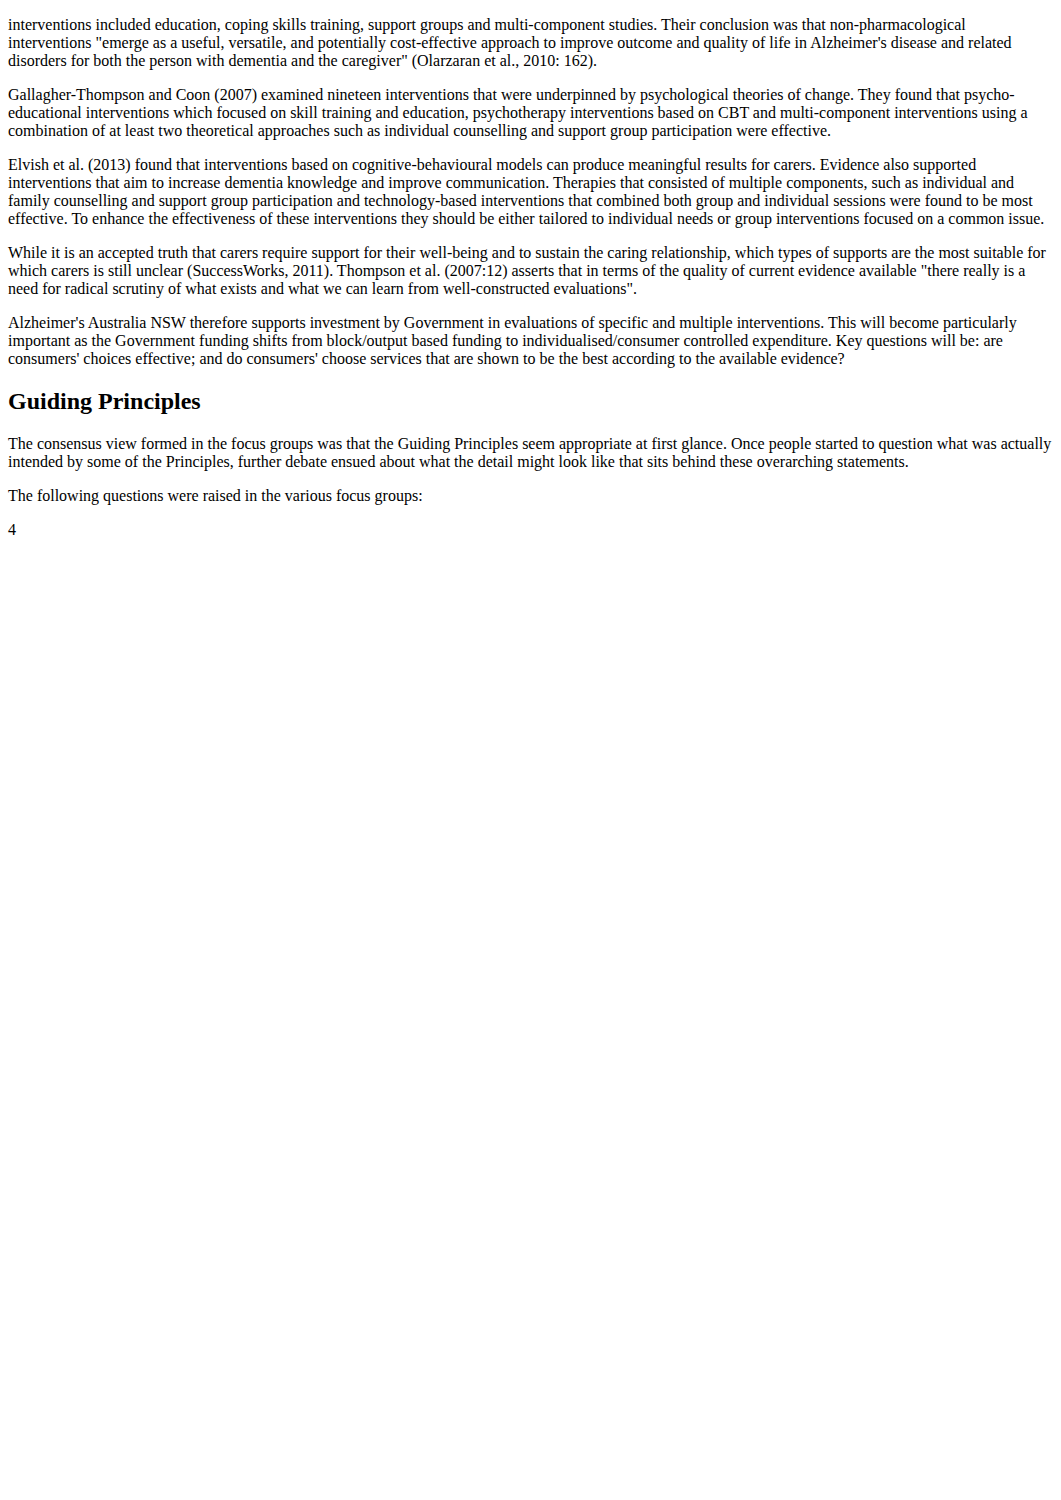interventions included education, coping skills training, support groups and multi-component studies. Their conclusion was that non-pharmacological interventions "emerge as a useful, versatile, and potentially cost-effective approach to improve outcome and quality of life in Alzheimer's disease and related disorders for both the person with dementia and the caregiver" (Olarzaran et al., 2010: 162).
Gallagher-Thompson and Coon (2007) examined nineteen interventions that were underpinned by psychological theories of change. They found that psycho-educational interventions which focused on skill training and education, psychotherapy interventions based on CBT and multi-component interventions using a combination of at least two theoretical approaches such as individual counselling and support group participation were effective.
Elvish et al. (2013) found that interventions based on cognitive-behavioural models can produce meaningful results for carers. Evidence also supported interventions that aim to increase dementia knowledge and improve communication. Therapies that consisted of multiple components, such as individual and family counselling and support group participation and technology-based interventions that combined both group and individual sessions were found to be most effective. To enhance the effectiveness of these interventions they should be either tailored to individual needs or group interventions focused on a common issue.
While it is an accepted truth that carers require support for their well-being and to sustain the caring relationship, which types of supports are the most suitable for which carers is still unclear (SuccessWorks, 2011). Thompson et al. (2007:12) asserts that in terms of the quality of current evidence available "there really is a need for radical scrutiny of what exists and what we can learn from well-constructed evaluations".
Alzheimer's Australia NSW therefore supports investment by Government in evaluations of specific and multiple interventions. This will become particularly important as the Government funding shifts from block/output based funding to individualised/consumer controlled expenditure. Key questions will be: are consumers' choices effective; and do consumers' choose services that are shown to be the best according to the available evidence?
Guiding Principles
The consensus view formed in the focus groups was that the Guiding Principles seem appropriate at first glance. Once people started to question what was actually intended by some of the Principles, further debate ensued about what the detail might look like that sits behind these overarching statements.
The following questions were raised in the various focus groups:
4